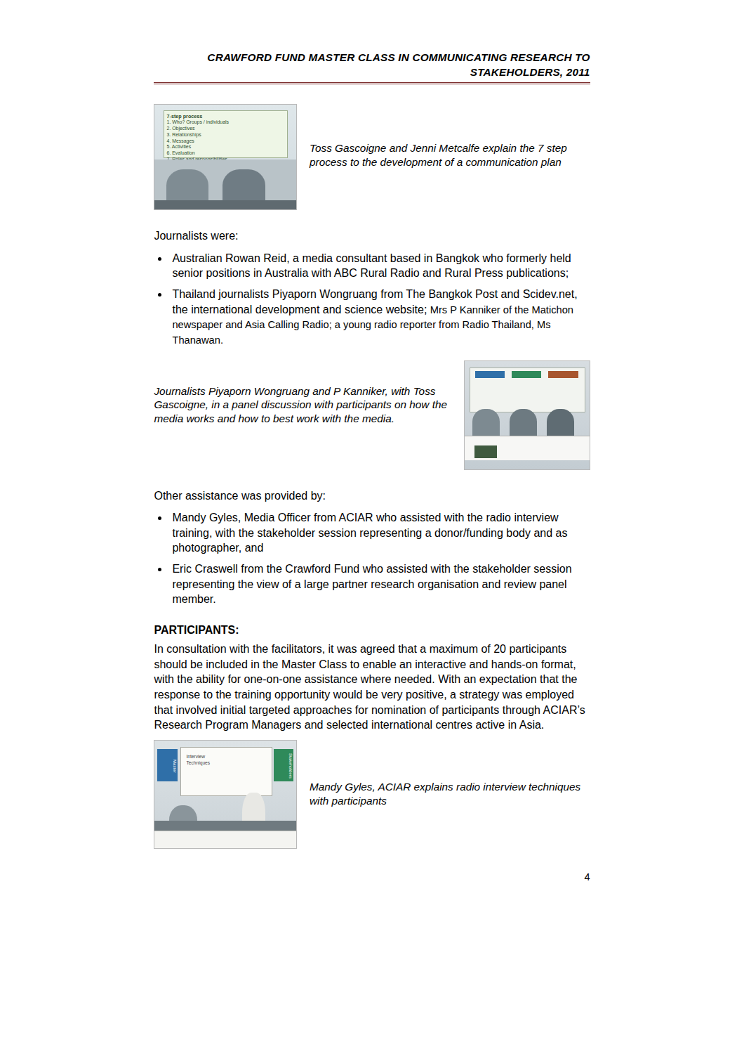CRAWFORD FUND MASTER CLASS IN COMMUNICATING RESEARCH TO STAKEHOLDERS, 2011
7-step process
1. Who? Groups / individuals
2. Objectives
3. Relationships
4. Messages
5. Activities
6. Evaluation
7. Roles and responsibilities
Toss Gascoigne and Jenni Metcalfe explain the 7 step process to the development of a communication plan
Journalists were:
Australian Rowan Reid, a media consultant based in Bangkok who formerly held senior positions in Australia with ABC Rural Radio and Rural Press publications;
Thailand journalists Piyaporn Wongruang from The Bangkok Post and Scidev.net, the international development and science website; Mrs P Kanniker of the Matichon newspaper and Asia Calling Radio; a young radio reporter from Radio Thailand, Ms Thanawan.
Journalists Piyaporn Wongruang and P Kanniker, with Toss Gascoigne, in a panel discussion with participants on how the media works and how to best work with the media.
Other assistance was provided by:
Mandy Gyles, Media Officer from ACIAR who assisted with the radio interview training, with the stakeholder session representing a donor/funding body and as photographer, and
Eric Craswell from the Crawford Fund who assisted with the stakeholder session representing the view of a large partner research organisation and review panel member.
PARTICIPANTS:
In consultation with the facilitators, it was agreed that a maximum of 20 participants should be included in the Master Class to enable an interactive and hands-on format, with the ability for one-on-one assistance where needed. With an expectation that the response to the training opportunity would be very positive, a strategy was employed that involved initial targeted approaches for nomination of participants through ACIAR’s Research Program Managers and selected international centres active in Asia.
Master
Stakeholders
Interview
Techniques
Mandy Gyles, ACIAR explains radio interview techniques with participants
4